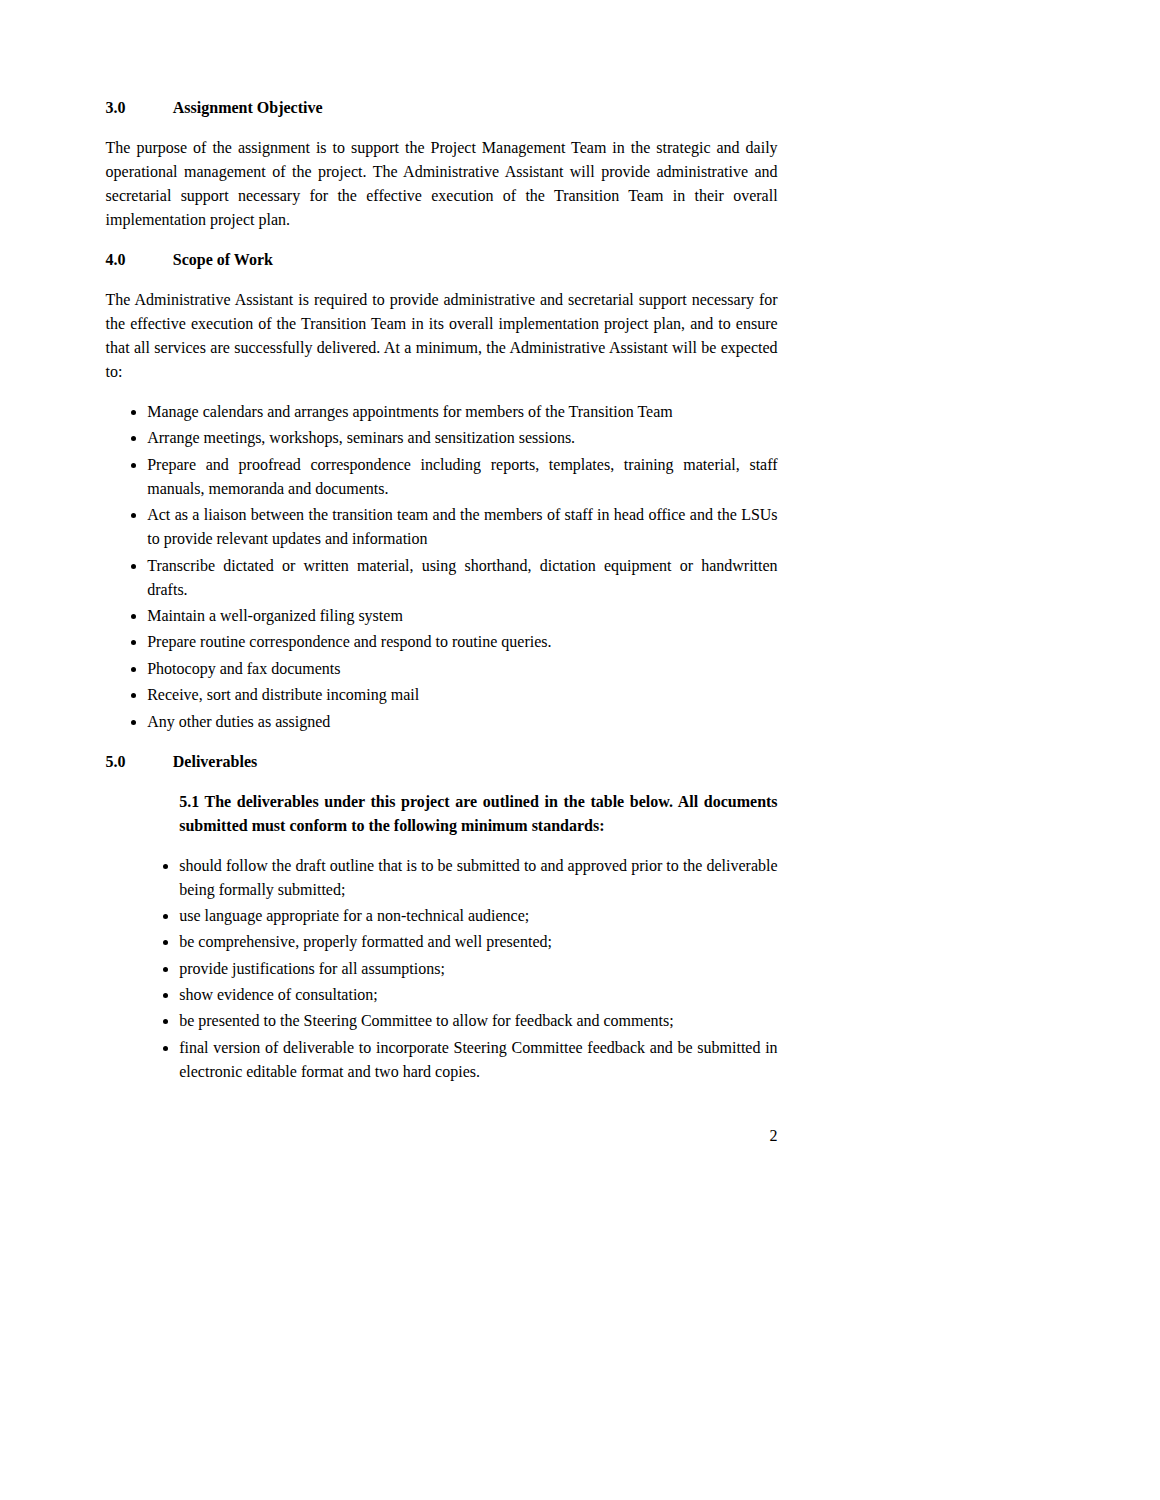3.0 Assignment Objective
The purpose of the assignment is to support the Project Management Team in the strategic and daily operational management of the project. The Administrative Assistant will provide administrative and secretarial support necessary for the effective execution of the Transition Team in their overall implementation project plan.
4.0 Scope of Work
The Administrative Assistant is required to provide administrative and secretarial support necessary for the effective execution of the Transition Team in its overall implementation project plan, and to ensure that all services are successfully delivered. At a minimum, the Administrative Assistant will be expected to:
Manage calendars and arranges appointments for members of the Transition Team
Arrange meetings, workshops, seminars and sensitization sessions.
Prepare and proofread correspondence including reports, templates, training material, staff manuals, memoranda and documents.
Act as a liaison between the transition team and the members of staff in head office and the LSUs to provide relevant updates and information
Transcribe dictated or written material, using shorthand, dictation equipment or handwritten drafts.
Maintain a well-organized filing system
Prepare routine correspondence and respond to routine queries.
Photocopy and fax documents
Receive, sort and distribute incoming mail
Any other duties as assigned
5.0 Deliverables
5.1 The deliverables under this project are outlined in the table below. All documents submitted must conform to the following minimum standards:
should follow the draft outline that is to be submitted to and approved prior to the deliverable being formally submitted;
use language appropriate for a non-technical audience;
be comprehensive, properly formatted and well presented;
provide justifications for all assumptions;
show evidence of consultation;
be presented to the Steering Committee to allow for feedback and comments;
final version of deliverable to incorporate Steering Committee feedback and be submitted in electronic editable format and two hard copies.
2